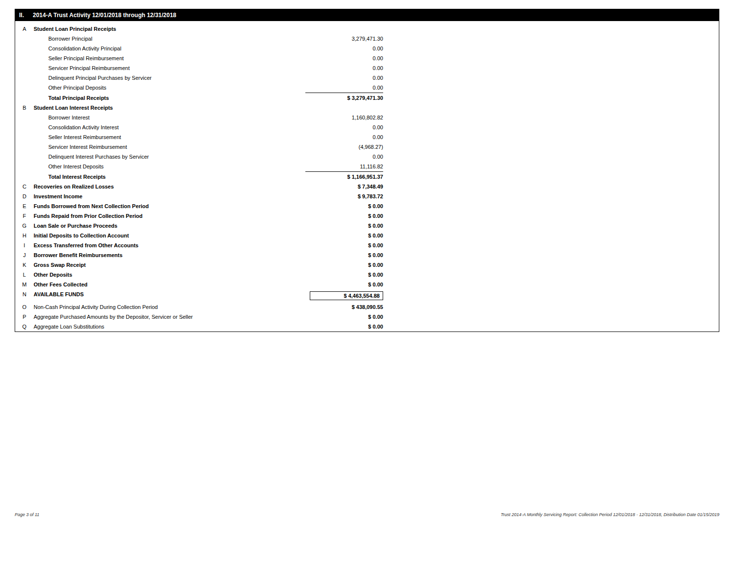II. 2014-A Trust Activity 12/01/2018 through 12/31/2018
| A | Student Loan Principal Receipts | | |
| | Borrower Principal | 3,279,471.30 | |
| | Consolidation Activity Principal | 0.00 | |
| | Seller Principal Reimbursement | 0.00 | |
| | Servicer Principal Reimbursement | 0.00 | |
| | Delinquent Principal Purchases by Servicer | 0.00 | |
| | Other Principal Deposits | 0.00 | |
| | Total Principal Receipts | $ 3,279,471.30 | |
| B | Student Loan Interest Receipts | | |
| | Borrower Interest | 1,160,802.82 | |
| | Consolidation Activity Interest | 0.00 | |
| | Seller Interest Reimbursement | 0.00 | |
| | Servicer Interest Reimbursement | (4,968.27) | |
| | Delinquent Interest Purchases by Servicer | 0.00 | |
| | Other Interest Deposits | 11,116.82 | |
| | Total Interest Receipts | $ 1,166,951.37 | |
| C | Recoveries on Realized Losses | $ 7,348.49 | |
| D | Investment Income | $ 9,783.72 | |
| E | Funds Borrowed from Next Collection Period | $ 0.00 | |
| F | Funds Repaid from Prior Collection Period | $ 0.00 | |
| G | Loan Sale or Purchase Proceeds | $ 0.00 | |
| H | Initial Deposits to Collection Account | $ 0.00 | |
| I | Excess Transferred from Other Accounts | $ 0.00 | |
| J | Borrower Benefit Reimbursements | $ 0.00 | |
| K | Gross Swap Receipt | $ 0.00 | |
| L | Other Deposits | $ 0.00 | |
| M | Other Fees Collected | $ 0.00 | |
| N | AVAILABLE FUNDS | $ 4,463,554.88 | |
| O | Non-Cash Principal Activity During Collection Period | $ 438,090.55 | |
| P | Aggregate Purchased Amounts by the Depositor, Servicer or Seller | $ 0.00 | |
| Q | Aggregate Loan Substitutions | $ 0.00 | |
Page 3 of 11 Trust 2014-A Monthly Servicing Report: Collection Period 12/01/2018 - 12/31/2018, Distribution Date 01/15/2019